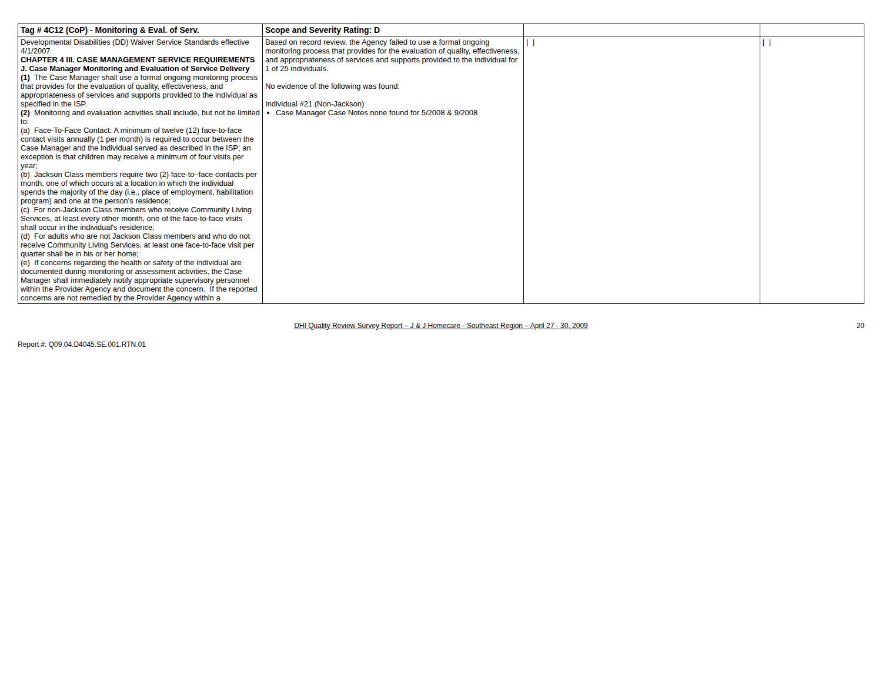| Tag # 4C12 (CoP) - Monitoring & Eval. of Serv. | Scope and Severity Rating: D | | |
| Developmental Disabilities (DD) Waiver Service Standards effective 4/1/2007 CHAPTER 4 III. CASE MANAGEMENT SERVICE REQUIREMENTS J. Case Manager Monitoring and Evaluation of Service Delivery (1) The Case Manager shall use a formal ongoing monitoring process that provides for the evaluation of quality, effectiveness, and appropriateness of services and supports provided to the individual as specified in the ISP. (2) Monitoring and evaluation activities shall include, but not be limited to: (a) Face-To-Face Contact: A minimum of twelve (12) face-to-face contact visits annually (1 per month) is required to occur between the Case Manager and the individual served as described in the ISP; an exception is that children may receive a minimum of four visits per year; (b) Jackson Class members require two (2) face-to–face contacts per month, one of which occurs at a location in which the individual spends the majority of the day (i.e., place of employment, habilitation program) and one at the person's residence; (c) For non-Jackson Class members who receive Community Living Services, at least every other month, one of the face-to-face visits shall occur in the individual's residence; (d) For adults who are not Jackson Class members and who do not receive Community Living Services, at least one face-to-face visit per quarter shall be in his or her home; (e) If concerns regarding the health or safety of the individual are documented during monitoring or assessment activities, the Case Manager shall immediately notify appropriate supervisory personnel within the Provider Agency and document the concern. If the reported concerns are not remedied by the Provider Agency within a | Based on record review, the Agency failed to use a formal ongoing monitoring process that provides for the evaluation of quality, effectiveness, and appropriateness of services and supports provided to the individual for 1 of 25 individuals. No evidence of the following was found: Individual #21 (Non-Jackson) Case Manager Case Notes none found for 5/2008 & 9/2008 | / / | / / |
DHI Quality Review Survey Report – J & J Homecare - Southeast Region – April 27 - 30, 2009
20
Report #: Q09.04.D4045.SE.001.RTN.01